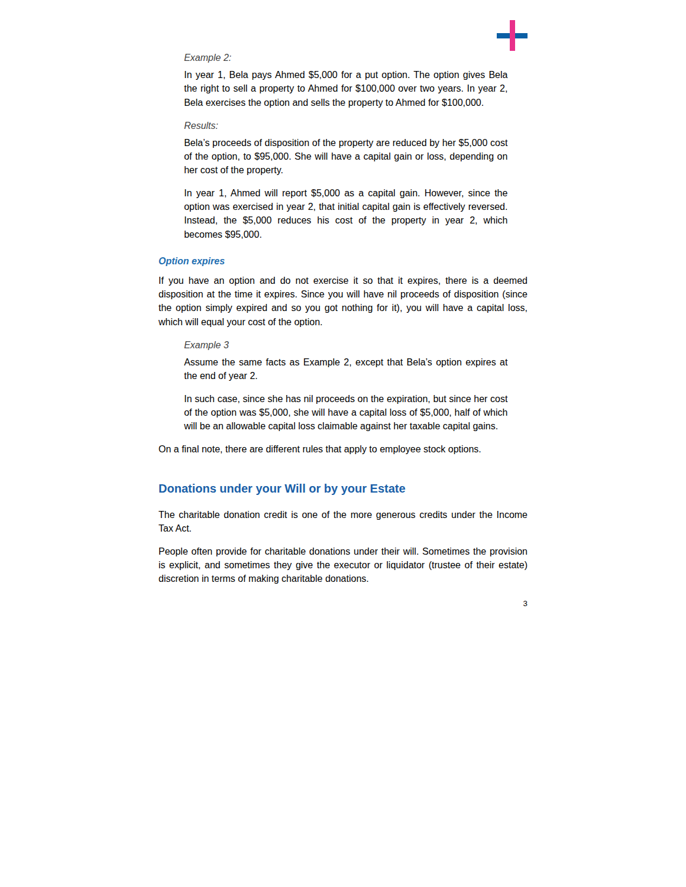Example 2:
In year 1, Bela pays Ahmed $5,000 for a put option. The option gives Bela the right to sell a property to Ahmed for $100,000 over two years. In year 2, Bela exercises the option and sells the property to Ahmed for $100,000.
Results:
Bela’s proceeds of disposition of the property are reduced by her $5,000 cost of the option, to $95,000. She will have a capital gain or loss, depending on her cost of the property.
In year 1, Ahmed will report $5,000 as a capital gain. However, since the option was exercised in year 2, that initial capital gain is effectively reversed. Instead, the $5,000 reduces his cost of the property in year 2, which becomes $95,000.
Option expires
If you have an option and do not exercise it so that it expires, there is a deemed disposition at the time it expires. Since you will have nil proceeds of disposition (since the option simply expired and so you got nothing for it), you will have a capital loss, which will equal your cost of the option.
Example 3
Assume the same facts as Example 2, except that Bela’s option expires at the end of year 2.
In such case, since she has nil proceeds on the expiration, but since her cost of the option was $5,000, she will have a capital loss of $5,000, half of which will be an allowable capital loss claimable against her taxable capital gains.
On a final note, there are different rules that apply to employee stock options.
Donations under your Will or by your Estate
The charitable donation credit is one of the more generous credits under the Income Tax Act.
People often provide for charitable donations under their will. Sometimes the provision is explicit, and sometimes they give the executor or liquidator (trustee of their estate) discretion in terms of making charitable donations.
3